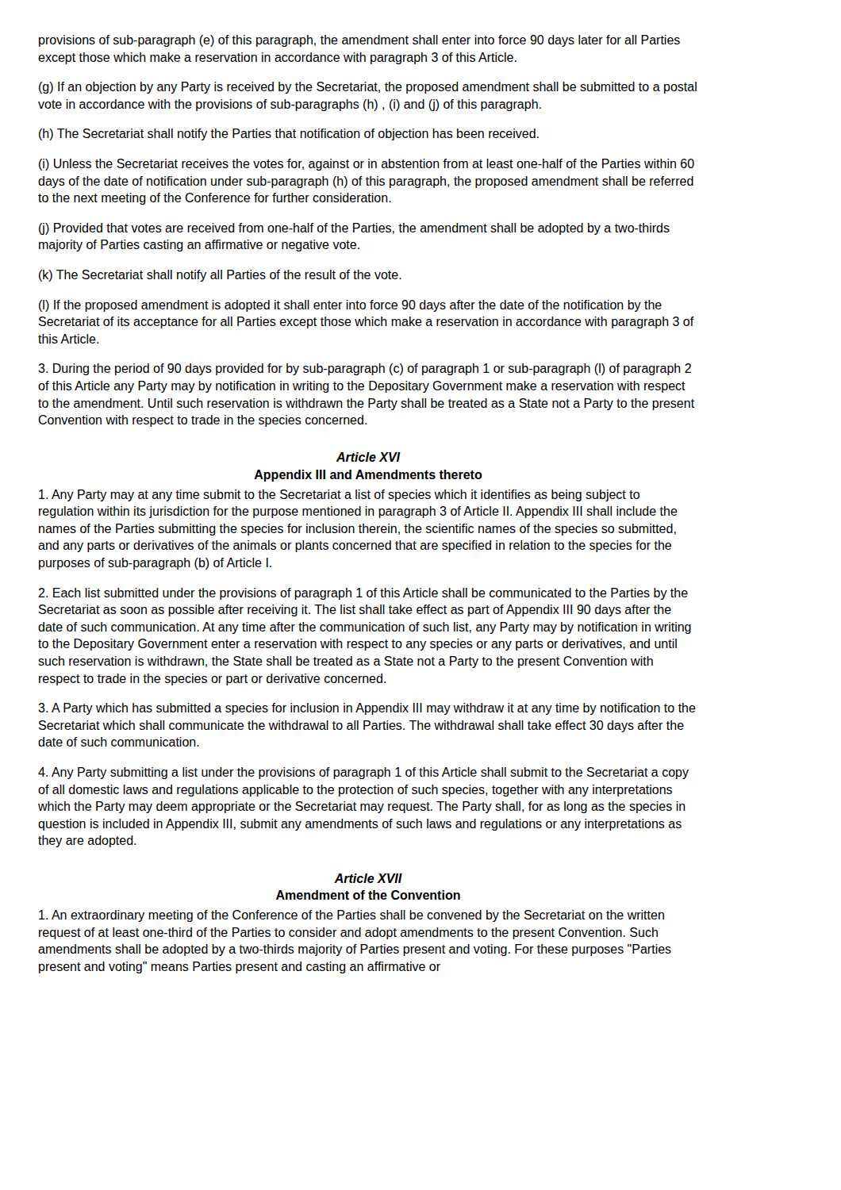provisions of sub-paragraph (e) of this paragraph, the amendment shall enter into force 90 days later for all Parties except those which make a reservation in accordance with paragraph 3 of this Article.
(g) If an objection by any Party is received by the Secretariat, the proposed amendment shall be submitted to a postal vote in accordance with the provisions of sub-paragraphs (h) , (i) and (j) of this paragraph.
(h) The Secretariat shall notify the Parties that notification of objection has been received.
(i) Unless the Secretariat receives the votes for, against or in abstention from at least one-half of the Parties within 60 days of the date of notification under sub-paragraph (h) of this paragraph, the proposed amendment shall be referred to the next meeting of the Conference for further consideration.
(j) Provided that votes are received from one-half of the Parties, the amendment shall be adopted by a two-thirds majority of Parties casting an affirmative or negative vote.
(k) The Secretariat shall notify all Parties of the result of the vote.
(l) If the proposed amendment is adopted it shall enter into force 90 days after the date of the notification by the Secretariat of its acceptance for all Parties except those which make a reservation in accordance with paragraph 3 of this Article.
3. During the period of 90 days provided for by sub-paragraph (c) of paragraph 1 or sub-paragraph (l) of paragraph 2 of this Article any Party may by notification in writing to the Depositary Government make a reservation with respect to the amendment. Until such reservation is withdrawn the Party shall be treated as a State not a Party to the present Convention with respect to trade in the species concerned.
Article XVI
Appendix III and Amendments thereto
1. Any Party may at any time submit to the Secretariat a list of species which it identifies as being subject to regulation within its jurisdiction for the purpose mentioned in paragraph 3 of Article II. Appendix III shall include the names of the Parties submitting the species for inclusion therein, the scientific names of the species so submitted, and any parts or derivatives of the animals or plants concerned that are specified in relation to the species for the purposes of sub-paragraph (b) of Article I.
2. Each list submitted under the provisions of paragraph 1 of this Article shall be communicated to the Parties by the Secretariat as soon as possible after receiving it. The list shall take effect as part of Appendix III 90 days after the date of such communication. At any time after the communication of such list, any Party may by notification in writing to the Depositary Government enter a reservation with respect to any species or any parts or derivatives, and until such reservation is withdrawn, the State shall be treated as a State not a Party to the present Convention with respect to trade in the species or part or derivative concerned.
3. A Party which has submitted a species for inclusion in Appendix III may withdraw it at any time by notification to the Secretariat which shall communicate the withdrawal to all Parties. The withdrawal shall take effect 30 days after the date of such communication.
4. Any Party submitting a list under the provisions of paragraph 1 of this Article shall submit to the Secretariat a copy of all domestic laws and regulations applicable to the protection of such species, together with any interpretations which the Party may deem appropriate or the Secretariat may request. The Party shall, for as long as the species in question is included in Appendix III, submit any amendments of such laws and regulations or any interpretations as they are adopted.
Article XVII
Amendment of the Convention
1. An extraordinary meeting of the Conference of the Parties shall be convened by the Secretariat on the written request of at least one-third of the Parties to consider and adopt amendments to the present Convention. Such amendments shall be adopted by a two-thirds majority of Parties present and voting. For these purposes "Parties present and voting" means Parties present and casting an affirmative or